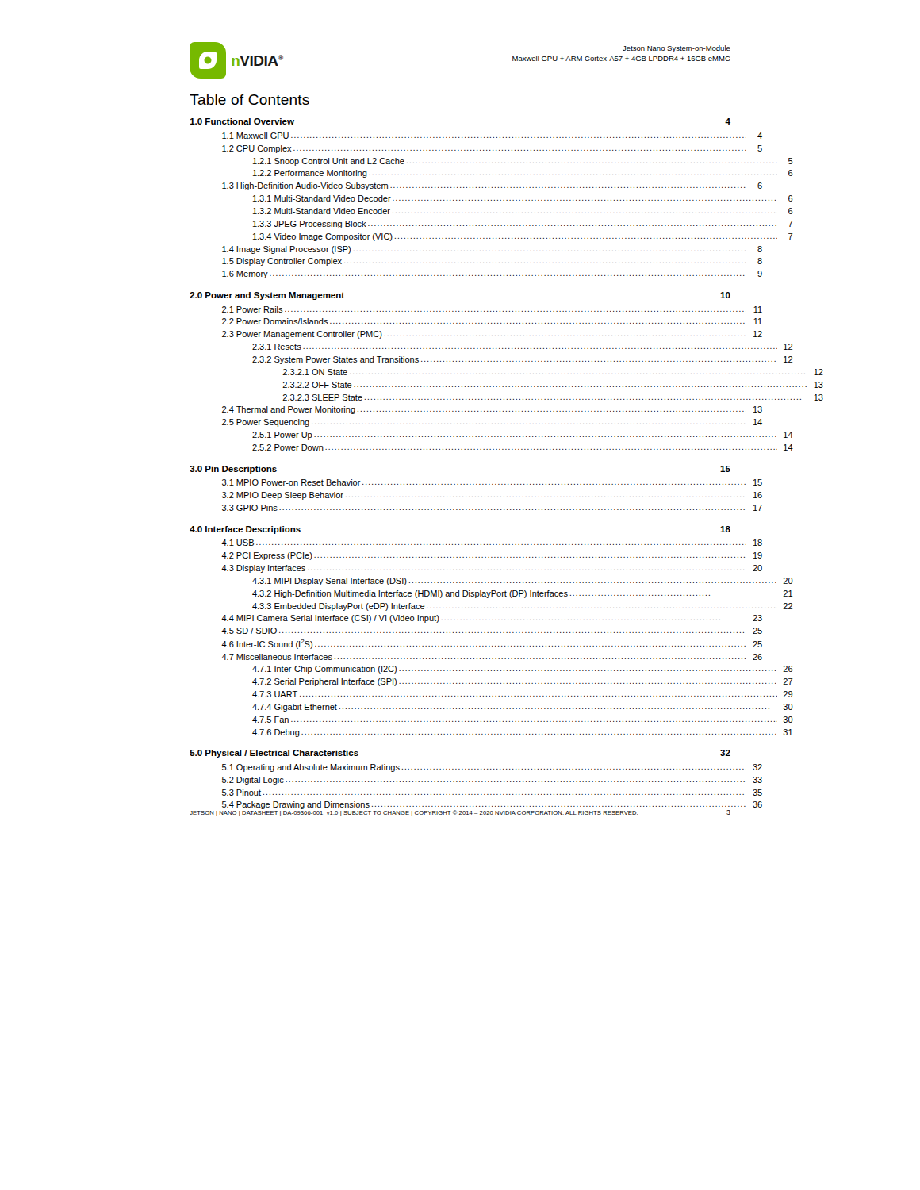n VIDIA®
Jetson Nano System-on-Module
Maxwell GPU + ARM Cortex-A57 + 4GB LPDDR4 + 16GB eMMC
Table of Contents
1.0 Functional Overview .................................................................................................................................. 4
1.1 Maxwell GPU ................................................................................................................................................................. 4
1.2 CPU Complex ............................................................................................................................................................... 5
1.2.1 Snoop Control Unit and L2 Cache ......................................................................................................................... 5
1.2.2 Performance Monitoring ....................................................................................................................................... 6
1.3 High-Definition Audio-Video Subsystem ......................................................................................................................... 6
1.3.1 Multi-Standard Video Decoder .............................................................................................................................. 6
1.3.2 Multi-Standard Video Encoder .............................................................................................................................. 6
1.3.3 JPEG Processing Block ....................................................................................................................................... 7
1.3.4 Video Image Compositor (VIC) .............................................................................................................................. 7
1.4 Image Signal Processor (ISP) ............................................................................................................................................. 8
1.5 Display Controller Complex .............................................................................................................................................. 8
1.6 Memory ......................................................................................................................................................................... 9
2.0 Power and System Management .................................................................................................................................. 10
2.1 Power Rails ................................................................................................................................................................... 11
2.2 Power Domains/Islands ................................................................................................................................................. 11
2.3 Power Management Controller (PMC) ........................................................................................................................... 12
2.3.1 Resets ......................................................................................................................................................... 12
2.3.2 System Power States and Transitions ................................................................................................................. 12
2.3.2.1 ON State ................................................................................................................................................. 12
2.3.2.2 OFF State ................................................................................................................................................ 13
2.3.2.3 SLEEP State ........................................................................................................................................... 13
2.4 Thermal and Power Monitoring ....................................................................................................................................... 13
2.5 Power Sequencing ......................................................................................................................................................... 14
2.5.1 Power Up ..................................................................................................................................................... 14
2.5.2 Power Down ................................................................................................................................................. 14
3.0 Pin Descriptions .................................................................................................................................. 15
3.1 MPIO Power-on Reset Behavior ..................................................................................................................................... 15
3.2 MPIO Deep Sleep Behavior ............................................................................................................................................. 16
3.3 GPIO Pins ..................................................................................................................................................................... 17
4.0 Interface Descriptions .................................................................................................................................. 18
4.1 USB ................................................................................................................................................................................. 18
4.2 PCI Express (PCIe) ......................................................................................................................................................... 19
4.3 Display Interfaces ........................................................................................................................................................... 20
4.3.1 MIPI Display Serial Interface (DSI) ....................................................................................................................... 20
4.3.2 High-Definition Multimedia Interface (HDMI) and DisplayPort (DP) Interfaces ............................................. 21
4.3.3 Embedded DisplayPort (eDP) Interface ................................................................................................................. 22
4.4 MIPI Camera Serial Interface (CSI) / VI (Video Input) ......................................................................................... 23
4.5 SD / SDIO ..................................................................................................................................................................... 25
4.6 Inter-IC Sound (I2S) ....................................................................................................................................................... 25
4.7 Miscellaneous Interfaces ................................................................................................................................................. 26
4.7.1 Inter-Chip Communication (I2C) ........................................................................................................................... 26
4.7.2 Serial Peripheral Interface (SPI) ........................................................................................................................... 27
4.7.3 UART ............................................................................................................................................................. 29
4.7.4 Gigabit Ethernet ......................................................................................................................................... 30
4.7.5 Fan ................................................................................................................................................................. 30
4.7.6 Debug ......................................................................................................................................................... 31
5.0 Physical / Electrical Characteristics .................................................................................................................................. 32
5.1 Operating and Absolute Maximum Ratings ..................................................................................................................... 32
5.2 Digital Logic ................................................................................................................................................................. 33
5.3 Pinout ......................................................................................................................................................................... 35
5.4 Package Drawing and Dimensions ................................................................................................................................. 36
JETSON | NANO | DATASHEET | DA-09366-001_v1.0 | SUBJECT TO CHANGE | COPYRIGHT © 2014 – 2020 NVIDIA CORPORATION. ALL RIGHTS RESERVED. 3